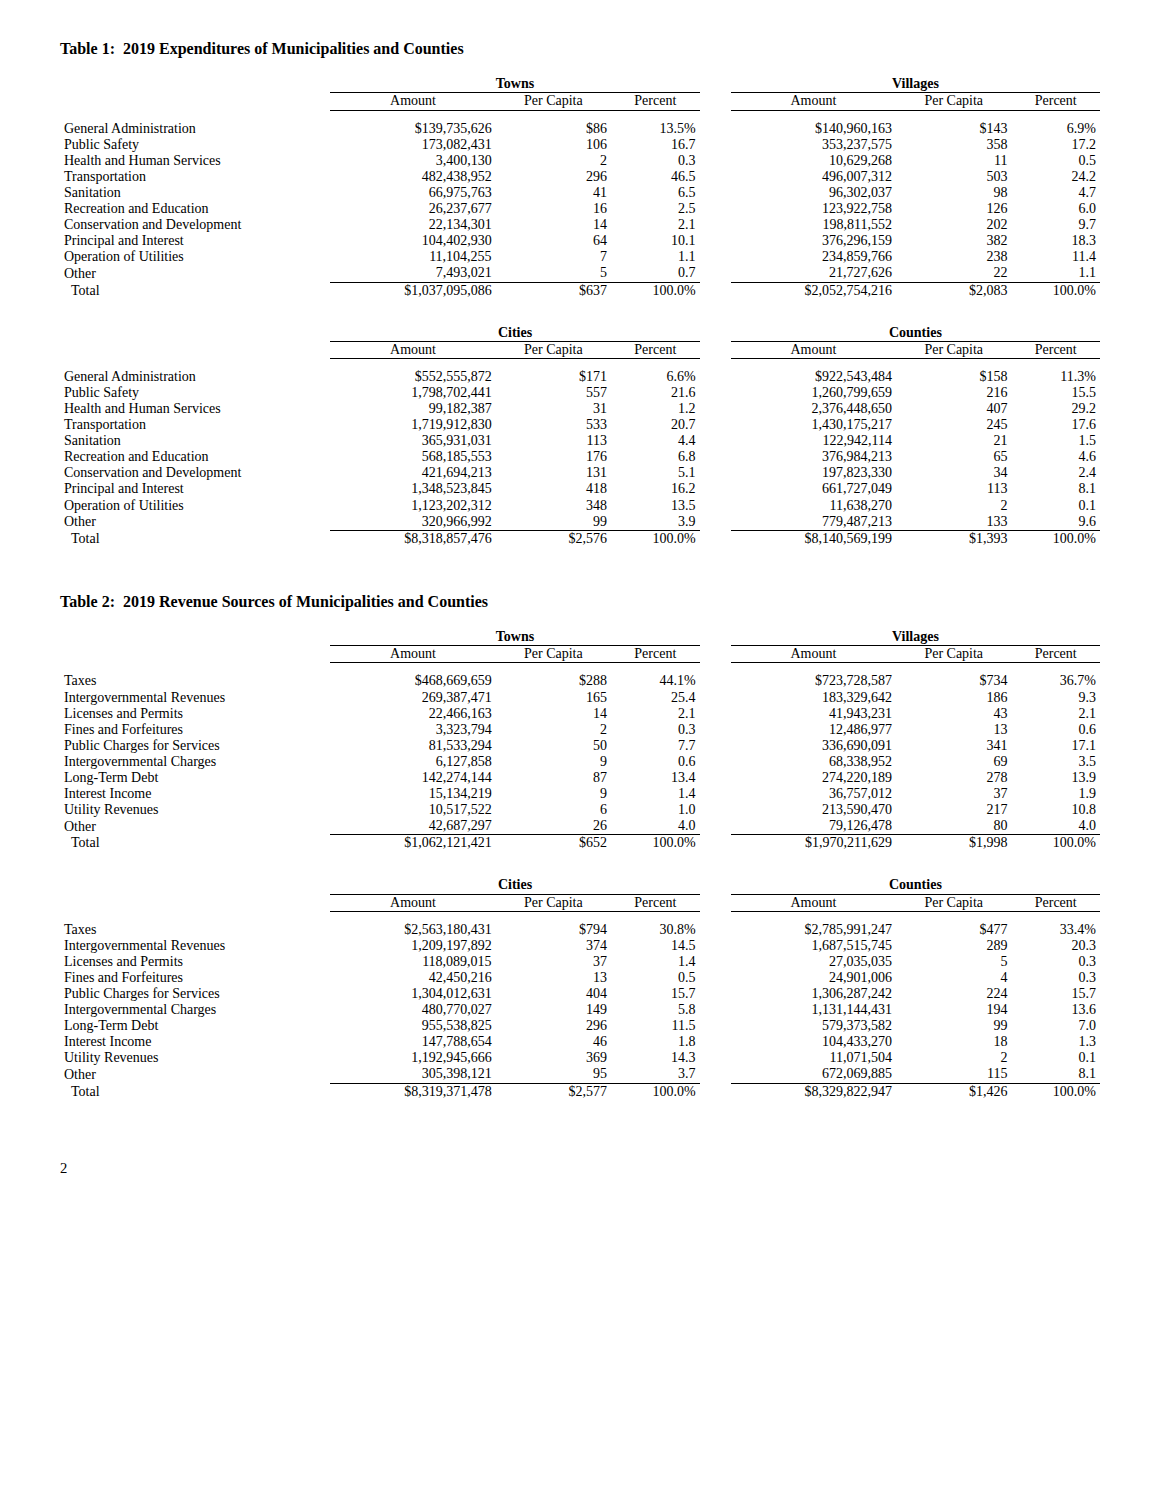Table 1: 2019 Expenditures of Municipalities and Counties
| | Towns | | Villages |
| | Amount | Per Capita | Percent | | Amount | Per Capita | Percent |
| General Administration | $139,735,626 | $86 | 13.5% | | $140,960,163 | $143 | 6.9% |
| Public Safety | 173,082,431 | 106 | 16.7 | | 353,237,575 | 358 | 17.2 |
| Health and Human Services | 3,400,130 | 2 | 0.3 | | 10,629,268 | 11 | 0.5 |
| Transportation | 482,438,952 | 296 | 46.5 | | 496,007,312 | 503 | 24.2 |
| Sanitation | 66,975,763 | 41 | 6.5 | | 96,302,037 | 98 | 4.7 |
| Recreation and Education | 26,237,677 | 16 | 2.5 | | 123,922,758 | 126 | 6.0 |
| Conservation and Development | 22,134,301 | 14 | 2.1 | | 198,811,552 | 202 | 9.7 |
| Principal and Interest | 104,402,930 | 64 | 10.1 | | 376,296,159 | 382 | 18.3 |
| Operation of Utilities | 11,104,255 | 7 | 1.1 | | 234,859,766 | 238 | 11.4 |
| Other | 7,493,021 | 5 | 0.7 | | 21,727,626 | 22 | 1.1 |
| Total | $1,037,095,086 | $637 | 100.0% | | $2,052,754,216 | $2,083 | 100.0% |
| | Cities | | Counties |
| | Amount | Per Capita | Percent | | Amount | Per Capita | Percent |
| General Administration | $552,555,872 | $171 | 6.6% | | $922,543,484 | $158 | 11.3% |
| Public Safety | 1,798,702,441 | 557 | 21.6 | | 1,260,799,659 | 216 | 15.5 |
| Health and Human Services | 99,182,387 | 31 | 1.2 | | 2,376,448,650 | 407 | 29.2 |
| Transportation | 1,719,912,830 | 533 | 20.7 | | 1,430,175,217 | 245 | 17.6 |
| Sanitation | 365,931,031 | 113 | 4.4 | | 122,942,114 | 21 | 1.5 |
| Recreation and Education | 568,185,553 | 176 | 6.8 | | 376,984,213 | 65 | 4.6 |
| Conservation and Development | 421,694,213 | 131 | 5.1 | | 197,823,330 | 34 | 2.4 |
| Principal and Interest | 1,348,523,845 | 418 | 16.2 | | 661,727,049 | 113 | 8.1 |
| Operation of Utilities | 1,123,202,312 | 348 | 13.5 | | 11,638,270 | 2 | 0.1 |
| Other | 320,966,992 | 99 | 3.9 | | 779,487,213 | 133 | 9.6 |
| Total | $8,318,857,476 | $2,576 | 100.0% | | $8,140,569,199 | $1,393 | 100.0% |
Table 2: 2019 Revenue Sources of Municipalities and Counties
| | Towns | | Villages |
| | Amount | Per Capita | Percent | | Amount | Per Capita | Percent |
| Taxes | $468,669,659 | $288 | 44.1% | | $723,728,587 | $734 | 36.7% |
| Intergovernmental Revenues | 269,387,471 | 165 | 25.4 | | 183,329,642 | 186 | 9.3 |
| Licenses and Permits | 22,466,163 | 14 | 2.1 | | 41,943,231 | 43 | 2.1 |
| Fines and Forfeitures | 3,323,794 | 2 | 0.3 | | 12,486,977 | 13 | 0.6 |
| Public Charges for Services | 81,533,294 | 50 | 7.7 | | 336,690,091 | 341 | 17.1 |
| Intergovernmental Charges | 6,127,858 | 9 | 0.6 | | 68,338,952 | 69 | 3.5 |
| Long-Term Debt | 142,274,144 | 87 | 13.4 | | 274,220,189 | 278 | 13.9 |
| Interest Income | 15,134,219 | 9 | 1.4 | | 36,757,012 | 37 | 1.9 |
| Utility Revenues | 10,517,522 | 6 | 1.0 | | 213,590,470 | 217 | 10.8 |
| Other | 42,687,297 | 26 | 4.0 | | 79,126,478 | 80 | 4.0 |
| Total | $1,062,121,421 | $652 | 100.0% | | $1,970,211,629 | $1,998 | 100.0% |
| | Cities | | Counties |
| | Amount | Per Capita | Percent | | Amount | Per Capita | Percent |
| Taxes | $2,563,180,431 | $794 | 30.8% | | $2,785,991,247 | $477 | 33.4% |
| Intergovernmental Revenues | 1,209,197,892 | 374 | 14.5 | | 1,687,515,745 | 289 | 20.3 |
| Licenses and Permits | 118,089,015 | 37 | 1.4 | | 27,035,035 | 5 | 0.3 |
| Fines and Forfeitures | 42,450,216 | 13 | 0.5 | | 24,901,006 | 4 | 0.3 |
| Public Charges for Services | 1,304,012,631 | 404 | 15.7 | | 1,306,287,242 | 224 | 15.7 |
| Intergovernmental Charges | 480,770,027 | 149 | 5.8 | | 1,131,144,431 | 194 | 13.6 |
| Long-Term Debt | 955,538,825 | 296 | 11.5 | | 579,373,582 | 99 | 7.0 |
| Interest Income | 147,788,654 | 46 | 1.8 | | 104,433,270 | 18 | 1.3 |
| Utility Revenues | 1,192,945,666 | 369 | 14.3 | | 11,071,504 | 2 | 0.1 |
| Other | 305,398,121 | 95 | 3.7 | | 672,069,885 | 115 | 8.1 |
| Total | $8,319,371,478 | $2,577 | 100.0% | | $8,329,822,947 | $1,426 | 100.0% |
2